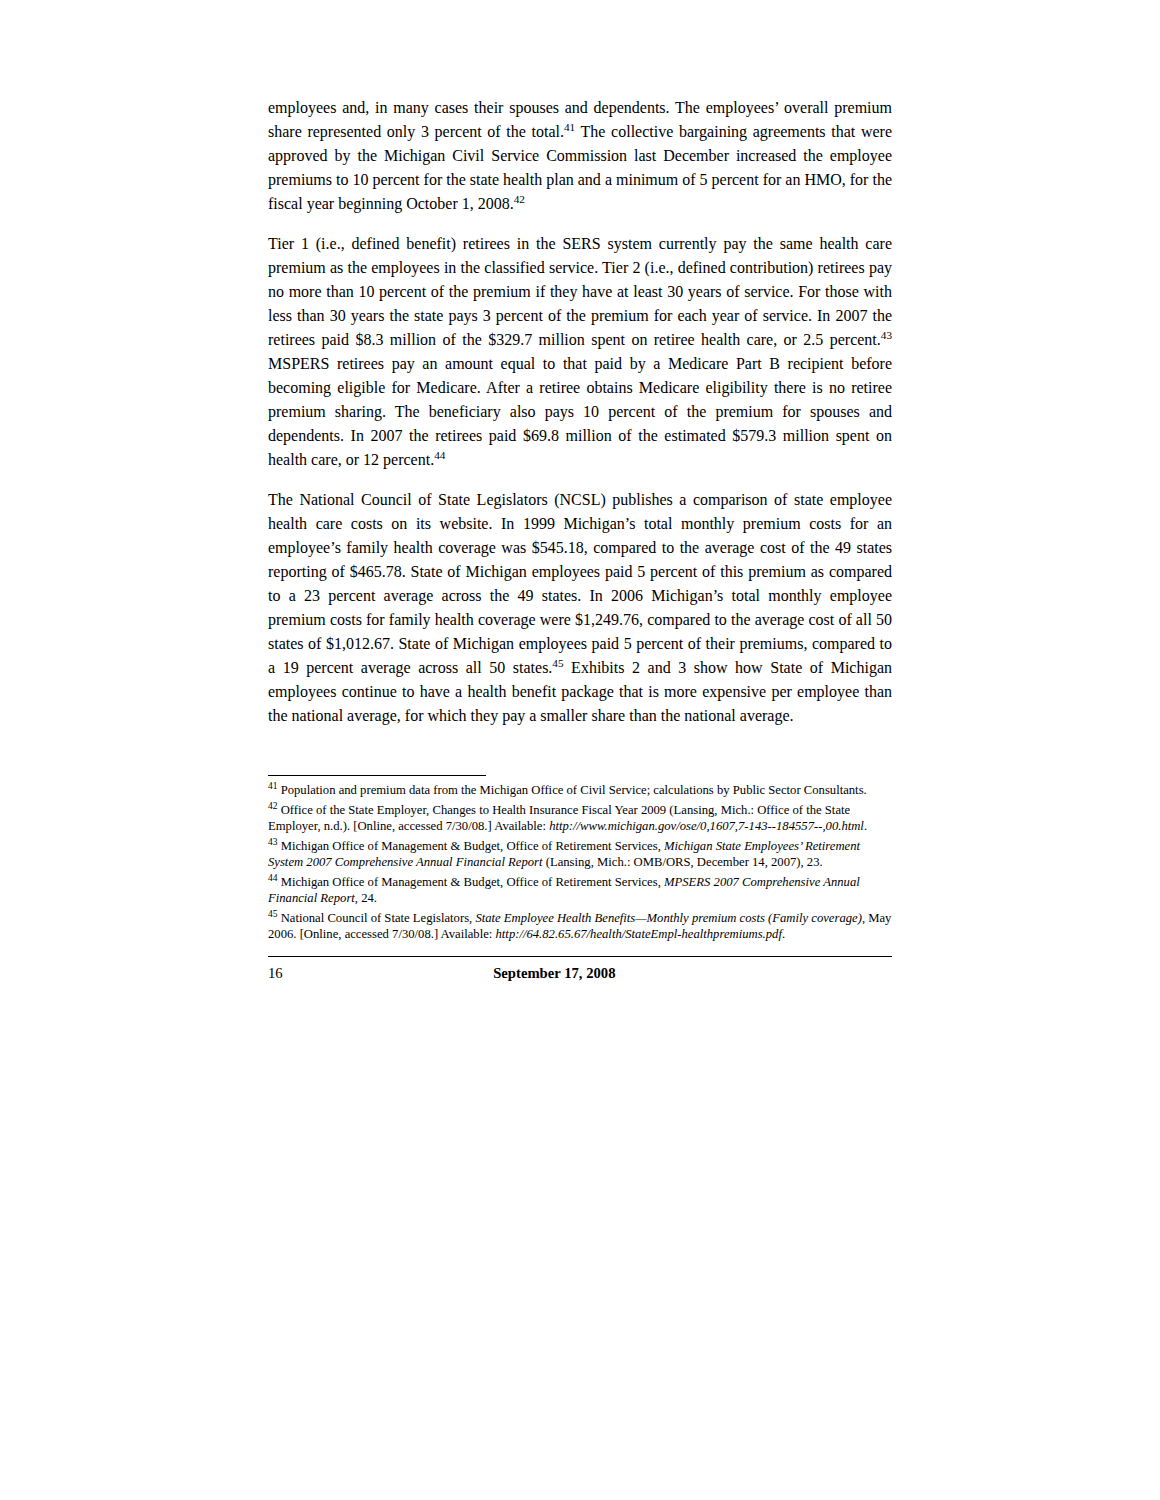employees and, in many cases their spouses and dependents. The employees’ overall premium share represented only 3 percent of the total.41 The collective bargaining agreements that were approved by the Michigan Civil Service Commission last December increased the employee premiums to 10 percent for the state health plan and a minimum of 5 percent for an HMO, for the fiscal year beginning October 1, 2008.42
Tier 1 (i.e., defined benefit) retirees in the SERS system currently pay the same health care premium as the employees in the classified service. Tier 2 (i.e., defined contribution) retirees pay no more than 10 percent of the premium if they have at least 30 years of service. For those with less than 30 years the state pays 3 percent of the premium for each year of service. In 2007 the retirees paid $8.3 million of the $329.7 million spent on retiree health care, or 2.5 percent.43 MSPERS retirees pay an amount equal to that paid by a Medicare Part B recipient before becoming eligible for Medicare. After a retiree obtains Medicare eligibility there is no retiree premium sharing. The beneficiary also pays 10 percent of the premium for spouses and dependents. In 2007 the retirees paid $69.8 million of the estimated $579.3 million spent on health care, or 12 percent.44
The National Council of State Legislators (NCSL) publishes a comparison of state employee health care costs on its website. In 1999 Michigan’s total monthly premium costs for an employee’s family health coverage was $545.18, compared to the average cost of the 49 states reporting of $465.78. State of Michigan employees paid 5 percent of this premium as compared to a 23 percent average across the 49 states. In 2006 Michigan’s total monthly employee premium costs for family health coverage were $1,249.76, compared to the average cost of all 50 states of $1,012.67. State of Michigan employees paid 5 percent of their premiums, compared to a 19 percent average across all 50 states.45 Exhibits 2 and 3 show how State of Michigan employees continue to have a health benefit package that is more expensive per employee than the national average, for which they pay a smaller share than the national average.
41 Population and premium data from the Michigan Office of Civil Service; calculations by Public Sector Consultants.
42 Office of the State Employer, Changes to Health Insurance Fiscal Year 2009 (Lansing, Mich.: Office of the State Employer, n.d.). [Online, accessed 7/30/08.] Available: http://www.michigan.gov/ose/0,1607,7-143--184557--,00.html.
43 Michigan Office of Management & Budget, Office of Retirement Services, Michigan State Employees’ Retirement System 2007 Comprehensive Annual Financial Report (Lansing, Mich.: OMB/ORS, December 14, 2007), 23.
44 Michigan Office of Management & Budget, Office of Retirement Services, MPSERS 2007 Comprehensive Annual Financial Report, 24.
45 National Council of State Legislators, State Employee Health Benefits—Monthly premium costs (Family coverage), May 2006. [Online, accessed 7/30/08.] Available: http://64.82.65.67/health/StateEmpl-healthpremiums.pdf.
16 September 17, 2008